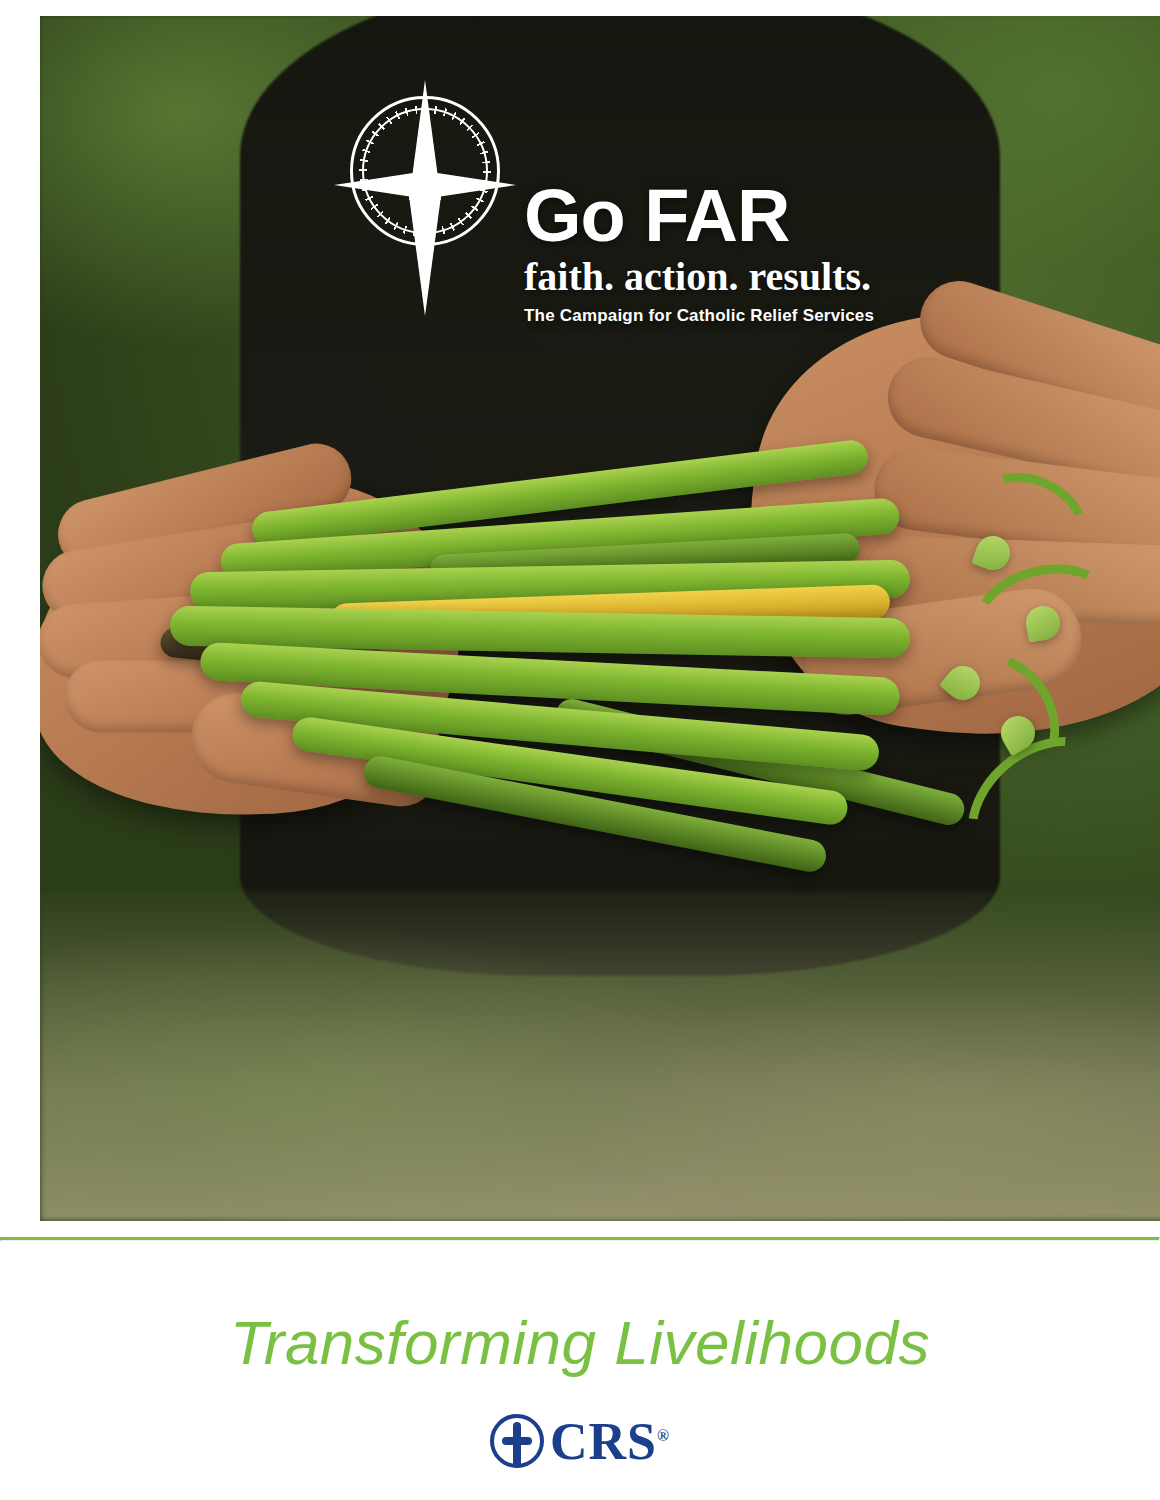Go FAR
faith. action. results.
The Campaign for Catholic Relief Services
Cover photograph: hands cradling a harvest of vanilla beans.
Transforming Livelihoods
CRS®